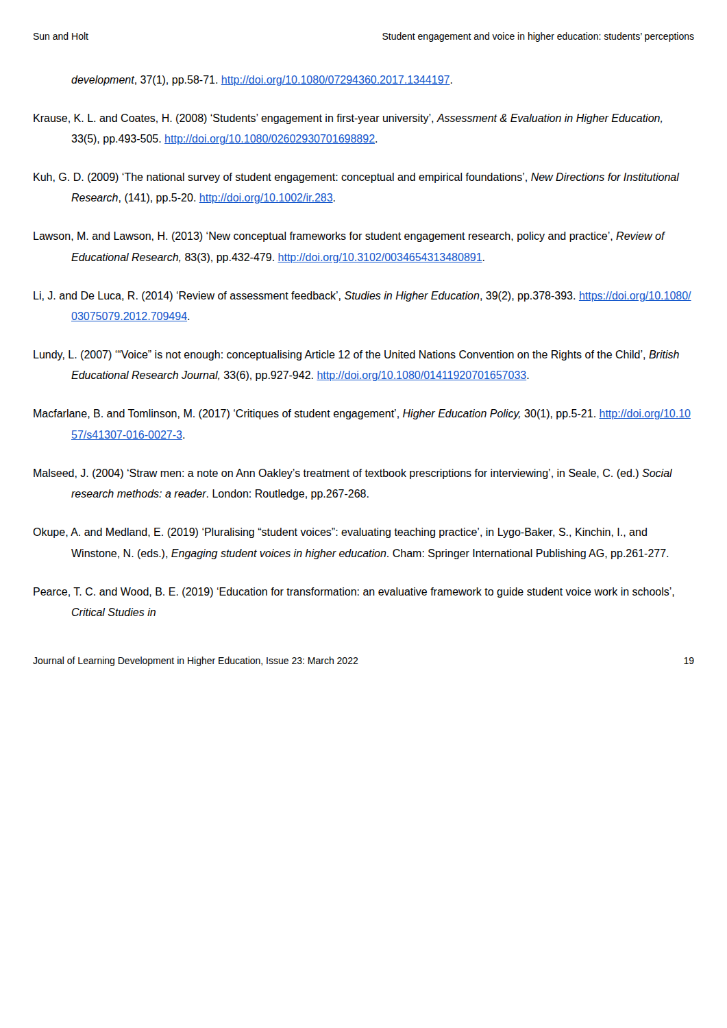Sun and Holt
Student engagement and voice in higher education: students’ perceptions
development, 37(1), pp.58-71. http://doi.org/10.1080/07294360.2017.1344197.
Krause, K. L. and Coates, H. (2008) ‘Students’ engagement in first-year university’, Assessment & Evaluation in Higher Education, 33(5), pp.493-505. http://doi.org/10.1080/02602930701698892.
Kuh, G. D. (2009) ‘The national survey of student engagement: conceptual and empirical foundations’, New Directions for Institutional Research, (141), pp.5-20. http://doi.org/10.1002/ir.283.
Lawson, M. and Lawson, H. (2013) ‘New conceptual frameworks for student engagement research, policy and practice’, Review of Educational Research, 83(3), pp.432-479. http://doi.org/10.3102/0034654313480891.
Li, J. and De Luca, R. (2014) ‘Review of assessment feedback’, Studies in Higher Education, 39(2), pp.378-393. https://doi.org/10.1080/03075079.2012.709494.
Lundy, L. (2007) ‘“Voice” is not enough: conceptualising Article 12 of the United Nations Convention on the Rights of the Child’, British Educational Research Journal, 33(6), pp.927-942. http://doi.org/10.1080/01411920701657033.
Macfarlane, B. and Tomlinson, M. (2017) ‘Critiques of student engagement’, Higher Education Policy, 30(1), pp.5-21. http://doi.org/10.1057/s41307-016-0027-3.
Malseed, J. (2004) ‘Straw men: a note on Ann Oakley’s treatment of textbook prescriptions for interviewing’, in Seale, C. (ed.) Social research methods: a reader. London: Routledge, pp.267-268.
Okupe, A. and Medland, E. (2019) ‘Pluralising “student voices”: evaluating teaching practice’, in Lygo-Baker, S., Kinchin, I., and Winstone, N. (eds.), Engaging student voices in higher education. Cham: Springer International Publishing AG, pp.261-277.
Pearce, T. C. and Wood, B. E. (2019) ‘Education for transformation: an evaluative framework to guide student voice work in schools’, Critical Studies in
Journal of Learning Development in Higher Education, Issue 23: March 2022
19